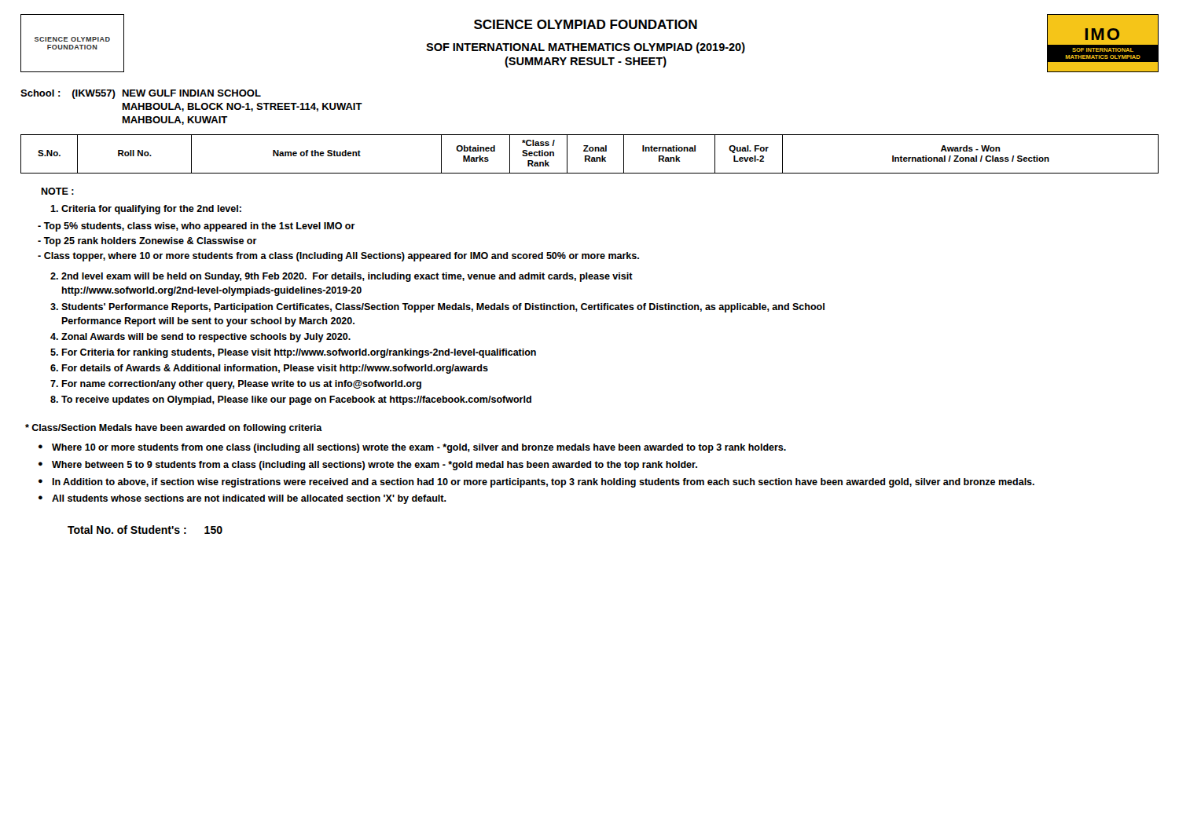SCIENCE OLYMPIAD
FOUNDATION
SCIENCE OLYMPIAD FOUNDATION
SOF INTERNATIONAL MATHEMATICS OLYMPIAD (2019-20)
(SUMMARY RESULT - SHEET)
IMO
SOF INTERNATIONAL
MATHEMATICS OLYMPIAD
| School : | (IKW557) | NEW GULF INDIAN SCHOOL |
| | | MAHBOULA, BLOCK NO-1, STREET-114, KUWAIT |
| | | MAHBOULA, KUWAIT |
| S.No. | Roll No. | Name of the Student | Obtained Marks | *Class / Section Rank | Zonal Rank | International Rank | Qual. For Level-2 | Awards - Won International / Zonal / Class / Section |
| --- | --- | --- | --- | --- | --- | --- | --- | --- |
NOTE :
Criteria for qualifying for the 2nd level:
- Top 5% students, class wise, who appeared in the 1st Level IMO or
- Top 25 rank holders Zonewise & Classwise or
- Class topper, where 10 or more students from a class (Including All Sections) appeared for IMO and scored 50% or more marks.
2nd level exam will be held on Sunday, 9th Feb 2020. For details, including exact time, venue and admit cards, please visit
http://www.sofworld.org/2nd-level-olympiads-guidelines-2019-20
Students' Performance Reports, Participation Certificates, Class/Section Topper Medals, Medals of Distinction, Certificates of Distinction, as applicable, and School
Performance Report will be sent to your school by March 2020.
Zonal Awards will be send to respective schools by July 2020.
For Criteria for ranking students, Please visit http://www.sofworld.org/rankings-2nd-level-qualification
For details of Awards & Additional information, Please visit http://www.sofworld.org/awards
For name correction/any other query, Please write to us at info@sofworld.org
To receive updates on Olympiad, Please like our page on Facebook at https://facebook.com/sofworld
* Class/Section Medals have been awarded on following criteria
Where 10 or more students from one class (including all sections) wrote the exam - *gold, silver and bronze medals have been awarded to top 3 rank holders.
Where between 5 to 9 students from a class (including all sections) wrote the exam - *gold medal has been awarded to the top rank holder.
In Addition to above, if section wise registrations were received and a section had 10 or more participants, top 3 rank holding students from each such section have been awarded gold, silver and bronze medals.
All students whose sections are not indicated will be allocated section 'X' by default.
Total No. of Student's :150